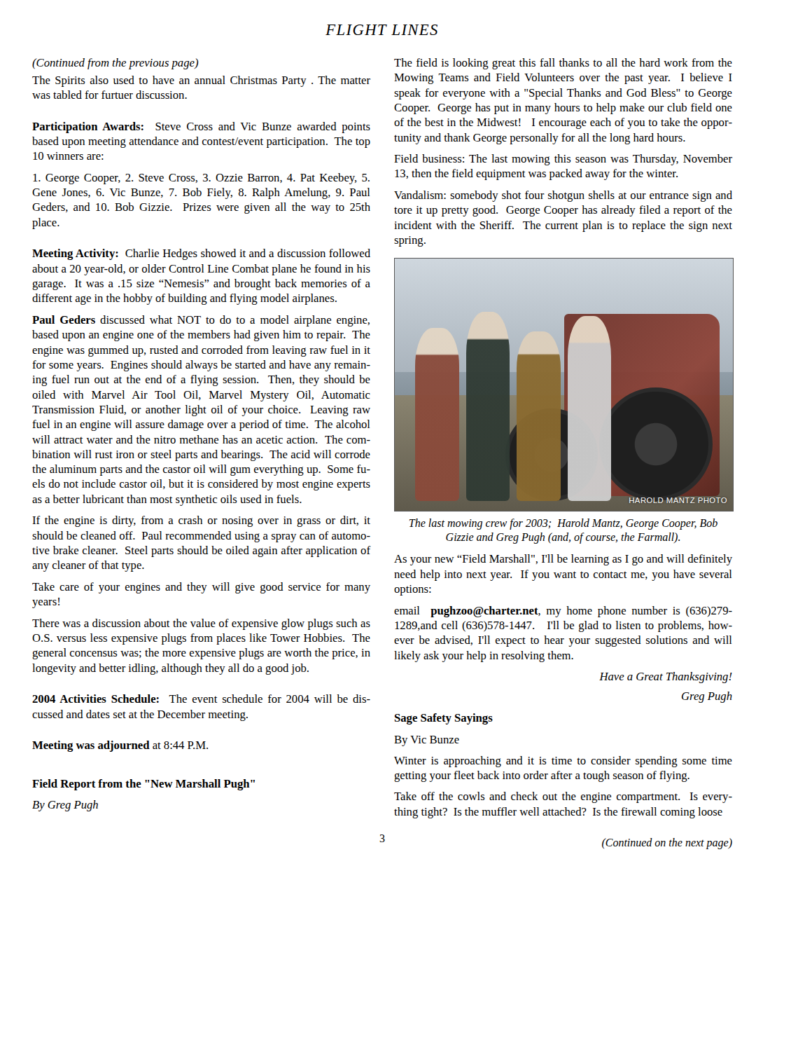FLIGHT LINES
(Continued from the previous page)
The Spirits also used to have an annual Christmas Party . The matter was tabled for furtuer discussion.
Participation Awards: Steve Cross and Vic Bunze awarded points based upon meeting attendance and contest/event participation. The top 10 winners are:
1. George Cooper, 2. Steve Cross, 3. Ozzie Barron, 4. Pat Keebey, 5. Gene Jones, 6. Vic Bunze, 7. Bob Fiely, 8. Ralph Amelung, 9. Paul Geders, and 10. Bob Gizzie. Prizes were given all the way to 25th place.
Meeting Activity: Charlie Hedges showed it and a discussion followed about a 20 year-old, or older Control Line Combat plane he found in his garage. It was a .15 size “Nemesis” and brought back memories of a different age in the hobby of building and flying model airplanes.
Paul Geders discussed what NOT to do to a model airplane engine, based upon an engine one of the members had given him to repair. The engine was gummed up, rusted and corroded from leaving raw fuel in it for some years. Engines should always be started and have any remaining fuel run out at the end of a flying session. Then, they should be oiled with Marvel Air Tool Oil, Marvel Mystery Oil, Automatic Transmission Fluid, or another light oil of your choice. Leaving raw fuel in an engine will assure damage over a period of time. The alcohol will attract water and the nitro methane has an acetic action. The combination will rust iron or steel parts and bearings. The acid will corrode the aluminum parts and the castor oil will gum everything up. Some fuels do not include castor oil, but it is considered by most engine experts as a better lubricant than most synthetic oils used in fuels.
If the engine is dirty, from a crash or nosing over in grass or dirt, it should be cleaned off. Paul recommended using a spray can of automotive brake cleaner. Steel parts should be oiled again after application of any cleaner of that type.
Take care of your engines and they will give good service for many years!
There was a discussion about the value of expensive glow plugs such as O.S. versus less expensive plugs from places like Tower Hobbies. The general concensus was; the more expensive plugs are worth the price, in longevity and better idling, although they all do a good job.
2004 Activities Schedule: The event schedule for 2004 will be discussed and dates set at the December meeting.
Meeting was adjourned at 8:44 P.M.
Field Report from the "New Marshall Pugh"
By Greg Pugh
The field is looking great this fall thanks to all the hard work from the Mowing Teams and Field Volunteers over the past year. I believe I speak for everyone with a "Special Thanks and God Bless" to George Cooper. George has put in many hours to help make our club field one of the best in the Midwest! I encourage each of you to take the opportunity and thank George personally for all the long hard hours.
Field business: The last mowing this season was Thursday, November 13, then the field equipment was packed away for the winter.
Vandalism: somebody shot four shotgun shells at our entrance sign and tore it up pretty good. George Cooper has already filed a report of the incident with the Sheriff. The current plan is to replace the sign next spring.
HAROLD MANTZ PHOTO
The last mowing crew for 2003; Harold Mantz, George Cooper, Bob Gizzie and Greg Pugh (and, of course, the Farmall).
As your new “Field Marshall", I'll be learning as I go and will definitely need help into next year. If you want to contact me, you have several options:
email pughzoo@charter.net, my home phone number is (636)279-1289,and cell (636)578-1447. I'll be glad to listen to problems, however be advised, I'll expect to hear your suggested solutions and will likely ask your help in resolving them.
Have a Great Thanksgiving!
Greg Pugh
Sage Safety Sayings
By Vic Bunze
Winter is approaching and it is time to consider spending some time getting your fleet back into order after a tough season of flying.
Take off the cowls and check out the engine compartment. Is everything tight? Is the muffler well attached? Is the firewall coming loose
3
(Continued on the next page)